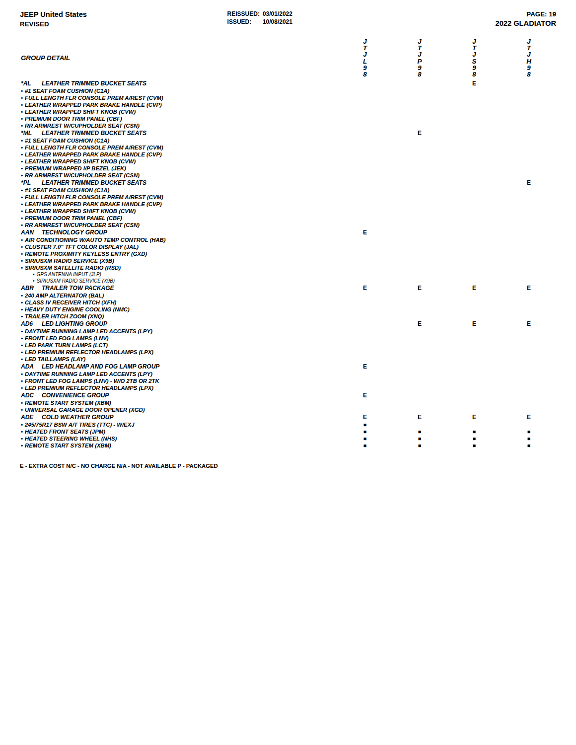JEEP United States
REVISED
| REISSUED: | 03/01/2022 |
| ISSUED: | 10/08/2021 |
PAGE: 19
2022 GLADIATOR
| GROUP DETAIL | J T J L 9 8 | J T J P 9 8 | J T J S 9 8 | J T J H 9 8 |
| *AL LEATHER TRIMMED BUCKET SEATS | | | E | |
| • #1 SEAT FOAM CUSHION (C1A) | | | | |
| • FULL LENGTH FLR CONSOLE PREM A/REST (CVM) | | | | |
| • LEATHER WRAPPED PARK BRAKE HANDLE (CVP) | | | | |
| • LEATHER WRAPPED SHIFT KNOB (CVW) | | | | |
| • PREMIUM DOOR TRIM PANEL (CBF) | | | | |
| • RR ARMREST W/CUPHOLDER SEAT (CSN) | | | | |
| *ML LEATHER TRIMMED BUCKET SEATS | | E | | |
| • #1 SEAT FOAM CUSHION (C1A) | | | | |
| • FULL LENGTH FLR CONSOLE PREM A/REST (CVM) | | | | |
| • LEATHER WRAPPED PARK BRAKE HANDLE (CVP) | | | | |
| • LEATHER WRAPPED SHIFT KNOB (CVW) | | | | |
| • PREMIUM WRAPPED I/P BEZEL (JEK) | | | | |
| • RR ARMREST W/CUPHOLDER SEAT (CSN) | | | | |
| *PL LEATHER TRIMMED BUCKET SEATS | | | | E |
| • #1 SEAT FOAM CUSHION (C1A) | | | | |
| • FULL LENGTH FLR CONSOLE PREM A/REST (CVM) | | | | |
| • LEATHER WRAPPED PARK BRAKE HANDLE (CVP) | | | | |
| • LEATHER WRAPPED SHIFT KNOB (CVW) | | | | |
| • PREMIUM DOOR TRIM PANEL (CBF) | | | | |
| • RR ARMREST W/CUPHOLDER SEAT (CSN) | | | | |
| AAN TECHNOLOGY GROUP | E | | | |
| • AIR CONDITIONING W/AUTO TEMP CONTROL (HAB) | | | | |
| • CLUSTER 7.0" TFT COLOR DISPLAY (JAL) | | | | |
| • REMOTE PROXIMITY KEYLESS ENTRY (GXD) | | | | |
| • SIRIUSXM RADIO SERVICE (X9B) | | | | |
| • SIRIUSXM SATELLITE RADIO (RSD) | | | | |
| • GPS ANTENNA INPUT (JLP) | | | | |
| • SIRIUSXM RADIO SERVICE (X9B) | | | | |
| ABR TRAILER TOW PACKAGE | E | E | E | E |
| • 240 AMP ALTERNATOR (BAL) | | | | |
| • CLASS IV RECEIVER HITCH (XFH) | | | | |
| • HEAVY DUTY ENGINE COOLING (NMC) | | | | |
| • TRAILER HITCH ZOOM (XNQ) | | | | |
| AD6 LED LIGHTING GROUP | | E | E | E |
| • DAYTIME RUNNING LAMP LED ACCENTS (LPY) | | | | |
| • FRONT LED FOG LAMPS (LNV) | | | | |
| • LED PARK TURN LAMPS (LCT) | | | | |
| • LED PREMIUM REFLECTOR HEADLAMPS (LPX) | | | | |
| • LED TAILLAMPS (LAY) | | | | |
| ADA LED HEADLAMP AND FOG LAMP GROUP | E | | | |
| • DAYTIME RUNNING LAMP LED ACCENTS (LPY) | | | | |
| • FRONT LED FOG LAMPS (LNV) - W/O 2TB OR 2TK | | | | |
| • LED PREMIUM REFLECTOR HEADLAMPS (LPX) | | | | |
| ADC CONVENIENCE GROUP | E | | | |
| • REMOTE START SYSTEM (XBM) | | | | |
| • UNIVERSAL GARAGE DOOR OPENER (XGD) | | | | |
| ADE COLD WEATHER GROUP | E | E | E | E |
| • 245/75R17 BSW A/T TIRES (TTC) - W/EXJ | ■ | | | |
| • HEATED FRONT SEATS (JPM) | ■ | ■ | ■ | ■ |
| • HEATED STEERING WHEEL (NHS) | ■ | ■ | ■ | ■ |
| • REMOTE START SYSTEM (XBM) | ■ | ■ | ■ | ■ |
E - EXTRA COST N/C - NO CHARGE N/A - NOT AVAILABLE P - PACKAGED